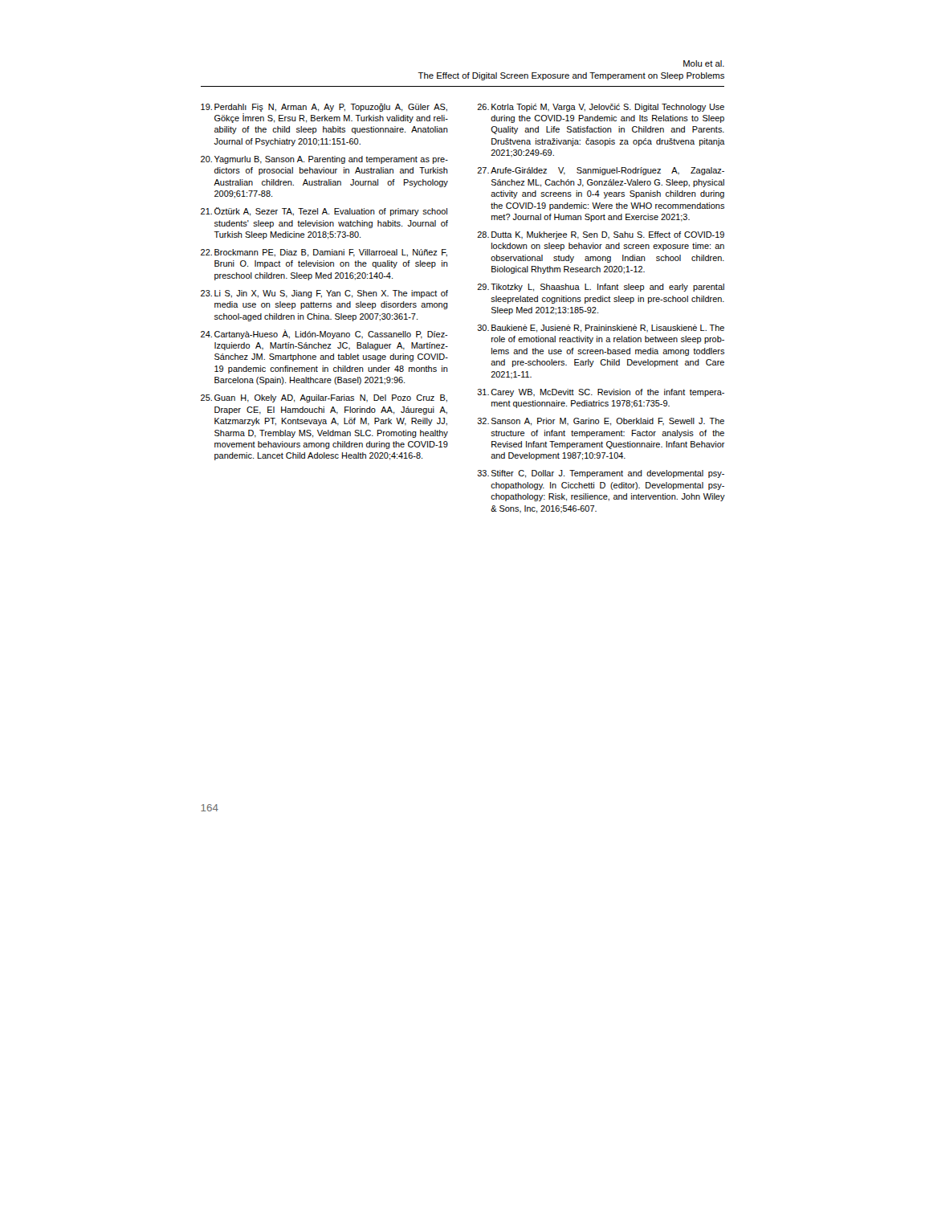Molu et al.
The Effect of Digital Screen Exposure and Temperament on Sleep Problems
Perdahlı Fiş N, Arman A, Ay P, Topuzoğlu A, Güler AS, Gökçe İmren S, Ersu R, Berkem M. Turkish validity and reliability of the child sleep habits questionnaire. Anatolian Journal of Psychiatry 2010;11:151-60.
Yagmurlu B, Sanson A. Parenting and temperament as predictors of prosocial behaviour in Australian and Turkish Australian children. Australian Journal of Psychology 2009;61:77-88.
Öztürk A, Sezer TA, Tezel A. Evaluation of primary school students' sleep and television watching habits. Journal of Turkish Sleep Medicine 2018;5:73-80.
Brockmann PE, Diaz B, Damiani F, Villarroeal L, Núñez F, Bruni O. Impact of television on the quality of sleep in preschool children. Sleep Med 2016;20:140-4.
Li S, Jin X, Wu S, Jiang F, Yan C, Shen X. The impact of media use on sleep patterns and sleep disorders among school-aged children in China. Sleep 2007;30:361-7.
Cartanyà-Hueso À, Lidón-Moyano C, Cassanello P, Díez-Izquierdo A, Martín-Sánchez JC, Balaguer A, Martínez-Sánchez JM. Smartphone and tablet usage during COVID-19 pandemic confinement in children under 48 months in Barcelona (Spain). Healthcare (Basel) 2021;9:96.
Guan H, Okely AD, Aguilar-Farias N, Del Pozo Cruz B, Draper CE, El Hamdouchi A, Florindo AA, Jáuregui A, Katzmarzyk PT, Kontsevaya A, Löf M, Park W, Reilly JJ, Sharma D, Tremblay MS, Veldman SLC. Promoting healthy movement behaviours among children during the COVID-19 pandemic. Lancet Child Adolesc Health 2020;4:416-8.
Kotrla Topić M, Varga V, Jelovčić S. Digital Technology Use during the COVID-19 Pandemic and Its Relations to Sleep Quality and Life Satisfaction in Children and Parents. Društvena istraživanja: časopis za opća društvena pitanja 2021;30:249-69.
Arufe-Giráldez V, Sanmiguel-Rodríguez A, Zagalaz-Sánchez ML, Cachón J, González-Valero G. Sleep, physical activity and screens in 0-4 years Spanish children during the COVID-19 pandemic: Were the WHO recommendations met? Journal of Human Sport and Exercise 2021;3.
Dutta K, Mukherjee R, Sen D, Sahu S. Effect of COVID-19 lockdown on sleep behavior and screen exposure time: an observational study among Indian school children. Biological Rhythm Research 2020;1-12.
Tikotzky L, Shaashua L. Infant sleep and early parental sleeprelated cognitions predict sleep in pre-school children. Sleep Med 2012;13:185-92.
Baukienė E, Jusienė R, Praininskienė R, Lisauskienė L. The role of emotional reactivity in a relation between sleep problems and the use of screen-based media among toddlers and pre-schoolers. Early Child Development and Care 2021;1-11.
Carey WB, McDevitt SC. Revision of the infant temperament questionnaire. Pediatrics 1978;61:735-9.
Sanson A, Prior M, Garino E, Oberklaid F, Sewell J. The structure of infant temperament: Factor analysis of the Revised Infant Temperament Questionnaire. Infant Behavior and Development 1987;10:97-104.
Stifter C, Dollar J. Temperament and developmental psychopathology. In Cicchetti D (editor). Developmental psychopathology: Risk, resilience, and intervention. John Wiley & Sons, Inc, 2016;546-607.
164